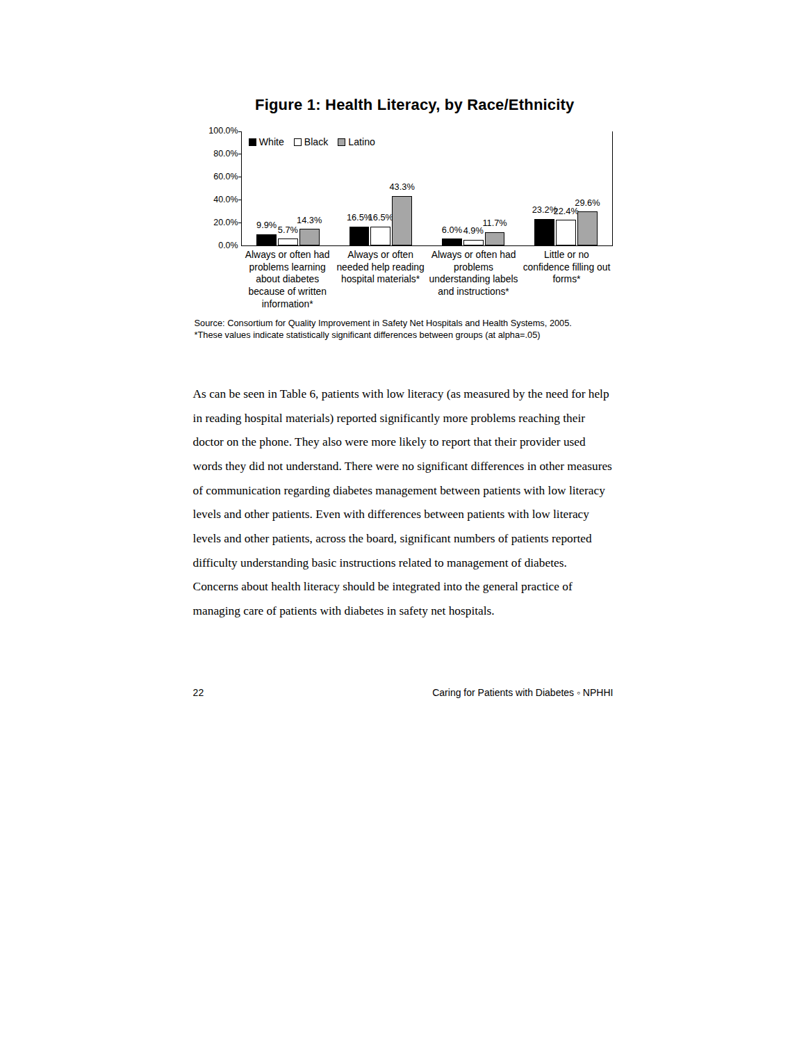Figure 1: Health Literacy, by Race/Ethnicity
100.0% 80.0% 60.0% 40.0% 20.0% 0.0%
White Black Latino
9.9%
5.7%
14.3%
16.5%
16.5%
43.3%
6.0%
4.9%
11.7%
23.2%
22.4%
29.6%
Always or often had problems learning about diabetes because of written information*
Always or often needed help reading hospital materials*
Always or often had problems understanding labels and instructions*
Little or no confidence filling out forms*
Source: Consortium for Quality Improvement in Safety Net Hospitals and Health Systems, 2005. *These values indicate statistically significant differences between groups (at alpha=.05)
As can be seen in Table 6, patients with low literacy (as measured by the need for help in reading hospital materials) reported significantly more problems reaching their doctor on the phone. They also were more likely to report that their provider used words they did not understand. There were no significant differences in other measures of communication regarding diabetes management between patients with low literacy levels and other patients. Even with differences between patients with low literacy levels and other patients, across the board, significant numbers of patients reported difficulty understanding basic instructions related to management of diabetes. Concerns about health literacy should be integrated into the general practice of managing care of patients with diabetes in safety net hospitals.
22 Caring for Patients with Diabetes ◦ NPHHI